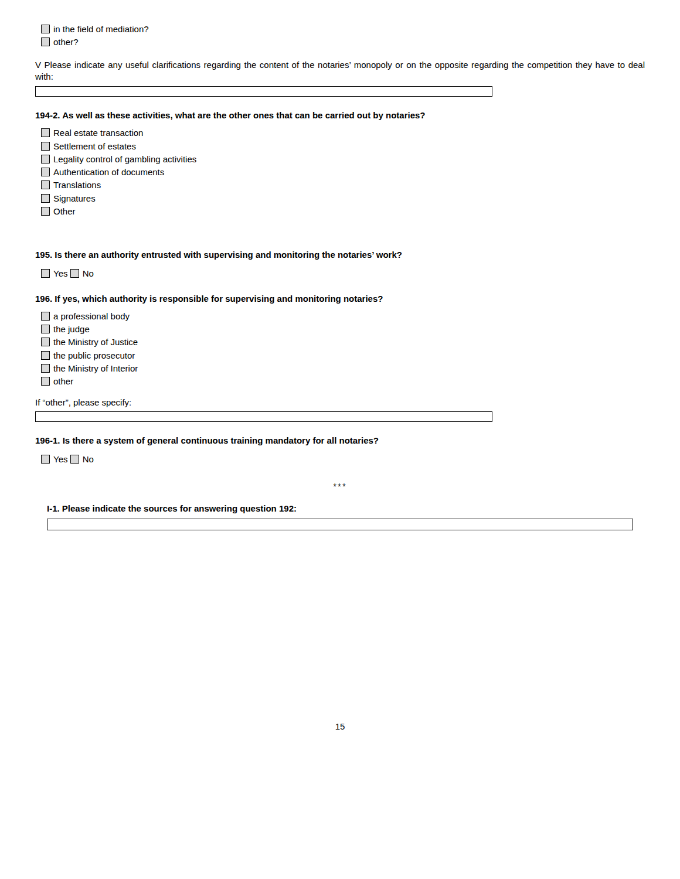in the field of mediation?
other?
V Please indicate any useful clarifications regarding the content of the notaries’ monopoly or on the opposite regarding the competition they have to deal with:
194-2. As well as these activities, what are the other ones that can be carried out by notaries?
Real estate transaction
Settlement of estates
Legality control of gambling activities
Authentication of documents
Translations
Signatures
Other
195. Is there an authority entrusted with supervising and monitoring the notaries’ work?
Yes No
196. If yes, which authority is responsible for supervising and monitoring notaries?
a professional body
the judge
the Ministry of Justice
the public prosecutor
the Ministry of Interior
other
If “other”, please specify:
196-1. Is there a system of general continuous training mandatory for all notaries?
Yes No
***
I-1. Please indicate the sources for answering question 192:
15